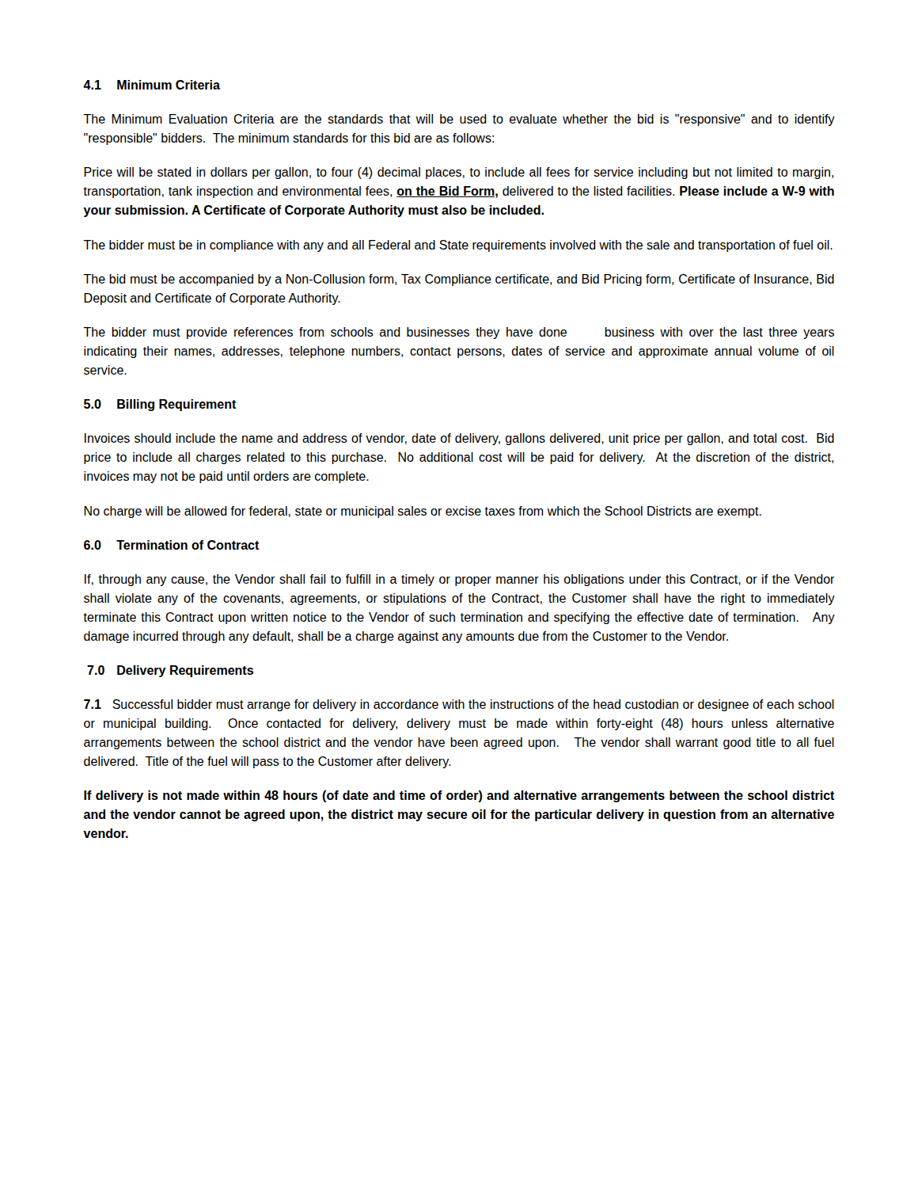4.1 Minimum Criteria
The Minimum Evaluation Criteria are the standards that will be used to evaluate whether the bid is "responsive" and to identify "responsible" bidders. The minimum standards for this bid are as follows:
Price will be stated in dollars per gallon, to four (4) decimal places, to include all fees for service including but not limited to margin, transportation, tank inspection and environmental fees, on the Bid Form, delivered to the listed facilities. Please include a W-9 with your submission. A Certificate of Corporate Authority must also be included.
The bidder must be in compliance with any and all Federal and State requirements involved with the sale and transportation of fuel oil.
The bid must be accompanied by a Non-Collusion form, Tax Compliance certificate, and Bid Pricing form, Certificate of Insurance, Bid Deposit and Certificate of Corporate Authority.
The bidder must provide references from schools and businesses they have done business with over the last three years indicating their names, addresses, telephone numbers, contact persons, dates of service and approximate annual volume of oil service.
5.0 Billing Requirement
Invoices should include the name and address of vendor, date of delivery, gallons delivered, unit price per gallon, and total cost. Bid price to include all charges related to this purchase. No additional cost will be paid for delivery. At the discretion of the district, invoices may not be paid until orders are complete.
No charge will be allowed for federal, state or municipal sales or excise taxes from which the School Districts are exempt.
6.0 Termination of Contract
If, through any cause, the Vendor shall fail to fulfill in a timely or proper manner his obligations under this Contract, or if the Vendor shall violate any of the covenants, agreements, or stipulations of the Contract, the Customer shall have the right to immediately terminate this Contract upon written notice to the Vendor of such termination and specifying the effective date of termination. Any damage incurred through any default, shall be a charge against any amounts due from the Customer to the Vendor.
7.0 Delivery Requirements
7.1 Successful bidder must arrange for delivery in accordance with the instructions of the head custodian or designee of each school or municipal building. Once contacted for delivery, delivery must be made within forty-eight (48) hours unless alternative arrangements between the school district and the vendor have been agreed upon. The vendor shall warrant good title to all fuel delivered. Title of the fuel will pass to the Customer after delivery.
If delivery is not made within 48 hours (of date and time of order) and alternative arrangements between the school district and the vendor cannot be agreed upon, the district may secure oil for the particular delivery in question from an alternative vendor.